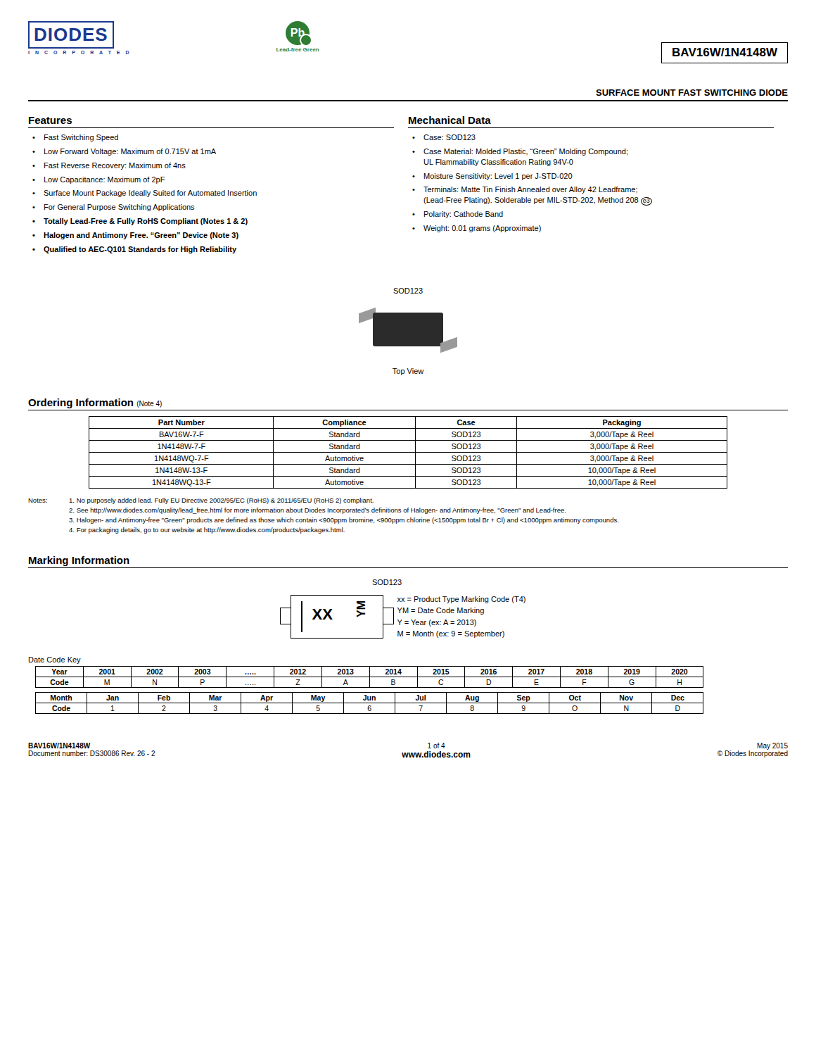DIODES
I N C O R P O R A T E D
Pb
Lead-free Green
BAV16W/1N4148W
SURFACE MOUNT FAST SWITCHING DIODE
Features
Fast Switching Speed
Low Forward Voltage: Maximum of 0.715V at 1mA
Fast Reverse Recovery: Maximum of 4ns
Low Capacitance: Maximum of 2pF
Surface Mount Package Ideally Suited for Automated Insertion
For General Purpose Switching Applications
Totally Lead-Free & Fully RoHS Compliant (Notes 1 & 2)
Halogen and Antimony Free. “Green” Device (Note 3)
Qualified to AEC-Q101 Standards for High Reliability
Mechanical Data
Case: SOD123
Case Material: Molded Plastic, “Green” Molding Compound;
UL Flammability Classification Rating 94V-0
Moisture Sensitivity: Level 1 per J-STD-020
Terminals: Matte Tin Finish Annealed over Alloy 42 Leadframe;
(Lead-Free Plating). Solderable per MIL-STD-202, Method 208 e3
Polarity: Cathode Band
Weight: 0.01 grams (Approximate)
SOD123
Top View
Ordering Information (Note 4)
| Part Number | Compliance | Case | Packaging |
| --- | --- | --- | --- |
| BAV16W-7-F | Standard | SOD123 | 3,000/Tape & Reel |
| 1N4148W-7-F | Standard | SOD123 | 3,000/Tape & Reel |
| 1N4148WQ-7-F | Automotive | SOD123 | 3,000/Tape & Reel |
| 1N4148W-13-F | Standard | SOD123 | 10,000/Tape & Reel |
| 1N4148WQ-13-F | Automotive | SOD123 | 10,000/Tape & Reel |
Notes:
No purposely added lead. Fully EU Directive 2002/95/EC (RoHS) & 2011/65/EU (RoHS 2) compliant.
See http://www.diodes.com/quality/lead_free.html for more information about Diodes Incorporated’s definitions of Halogen- and Antimony-free, "Green" and Lead-free.
Halogen- and Antimony-free "Green" products are defined as those which contain <900ppm bromine, <900ppm chlorine (<1500ppm total Br + Cl) and <1000ppm antimony compounds.
For packaging details, go to our website at http://www.diodes.com/products/packages.html.
Marking Information
SOD123
XX
YM
xx = Product Type Marking Code (T4)
YM = Date Code Marking
Y = Year (ex: A = 2013)
M = Month (ex: 9 = September)
Date Code Key
| Year | 2001 | 2002 | 2003 | ….. | 2012 | 2013 | 2014 | 2015 | 2016 | 2017 | 2018 | 2019 | 2020 |
| --- | --- | --- | --- | --- | --- | --- | --- | --- | --- | --- | --- | --- | --- |
| Code | M | N | P | ….. | Z | A | B | C | D | E | F | G | H |
| Month | Jan | Feb | Mar | Apr | May | Jun | Jul | Aug | Sep | Oct | Nov | Dec |
| --- | --- | --- | --- | --- | --- | --- | --- | --- | --- | --- | --- | --- |
| Code | 1 | 2 | 3 | 4 | 5 | 6 | 7 | 8 | 9 | O | N | D |
BAV16W/1N4148W
Document number: DS30086 Rev. 26 - 2
May 2015
© Diodes Incorporated
1 of 4
www.diodes.com